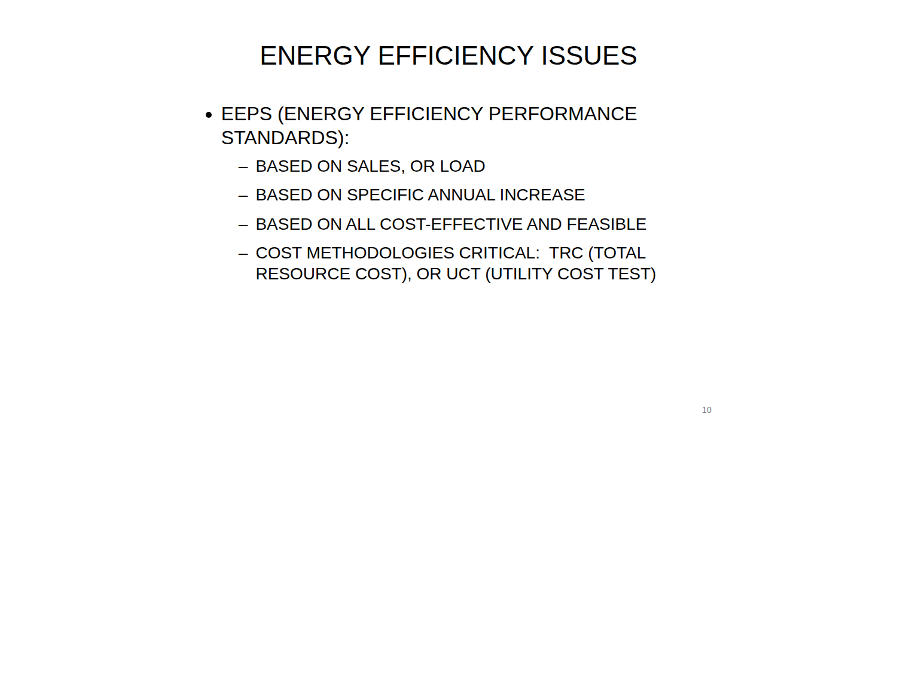ENERGY EFFICIENCY ISSUES
EEPS (ENERGY EFFICIENCY PERFORMANCE STANDARDS):
BASED ON SALES, OR LOAD
BASED ON SPECIFIC ANNUAL INCREASE
BASED ON ALL COST-EFFECTIVE AND FEASIBLE
COST METHODOLOGIES CRITICAL: TRC (TOTAL RESOURCE COST), OR UCT (UTILITY COST TEST)
10